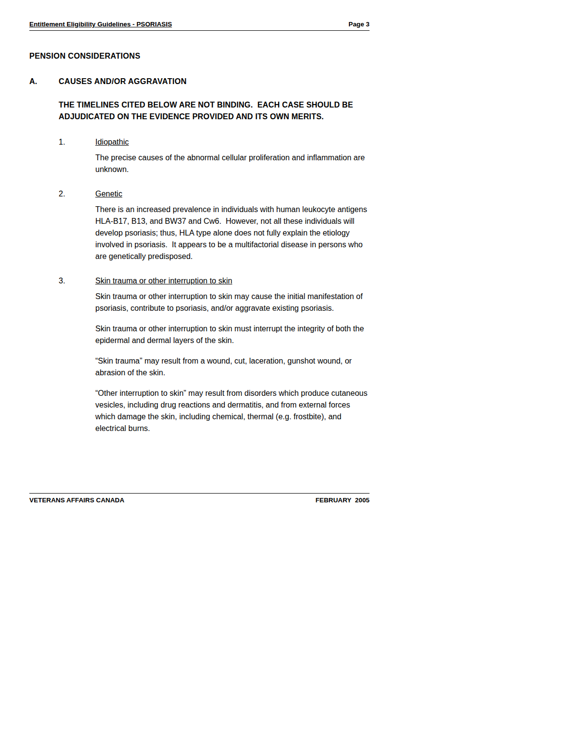Entitlement Eligibility Guidelines - PSORIASIS Page 3
PENSION CONSIDERATIONS
A.
CAUSES AND/OR AGGRAVATION
THE TIMELINES CITED BELOW ARE NOT BINDING. EACH CASE SHOULD BE ADJUDICATED ON THE EVIDENCE PROVIDED AND ITS OWN MERITS.
1.
Idiopathic
The precise causes of the abnormal cellular proliferation and inflammation are unknown.
2.
Genetic
There is an increased prevalence in individuals with human leukocyte antigens HLA-B17, B13, and BW37 and Cw6. However, not all these individuals will develop psoriasis; thus, HLA type alone does not fully explain the etiology involved in psoriasis. It appears to be a multifactorial disease in persons who are genetically predisposed.
3.
Skin trauma or other interruption to skin
Skin trauma or other interruption to skin may cause the initial manifestation of psoriasis, contribute to psoriasis, and/or aggravate existing psoriasis.
Skin trauma or other interruption to skin must interrupt the integrity of both the epidermal and dermal layers of the skin.
“Skin trauma” may result from a wound, cut, laceration, gunshot wound, or abrasion of the skin.
“Other interruption to skin” may result from disorders which produce cutaneous vesicles, including drug reactions and dermatitis, and from external forces which damage the skin, including chemical, thermal (e.g. frostbite), and electrical burns.
VETERANS AFFAIRS CANADA FEBRUARY 2005